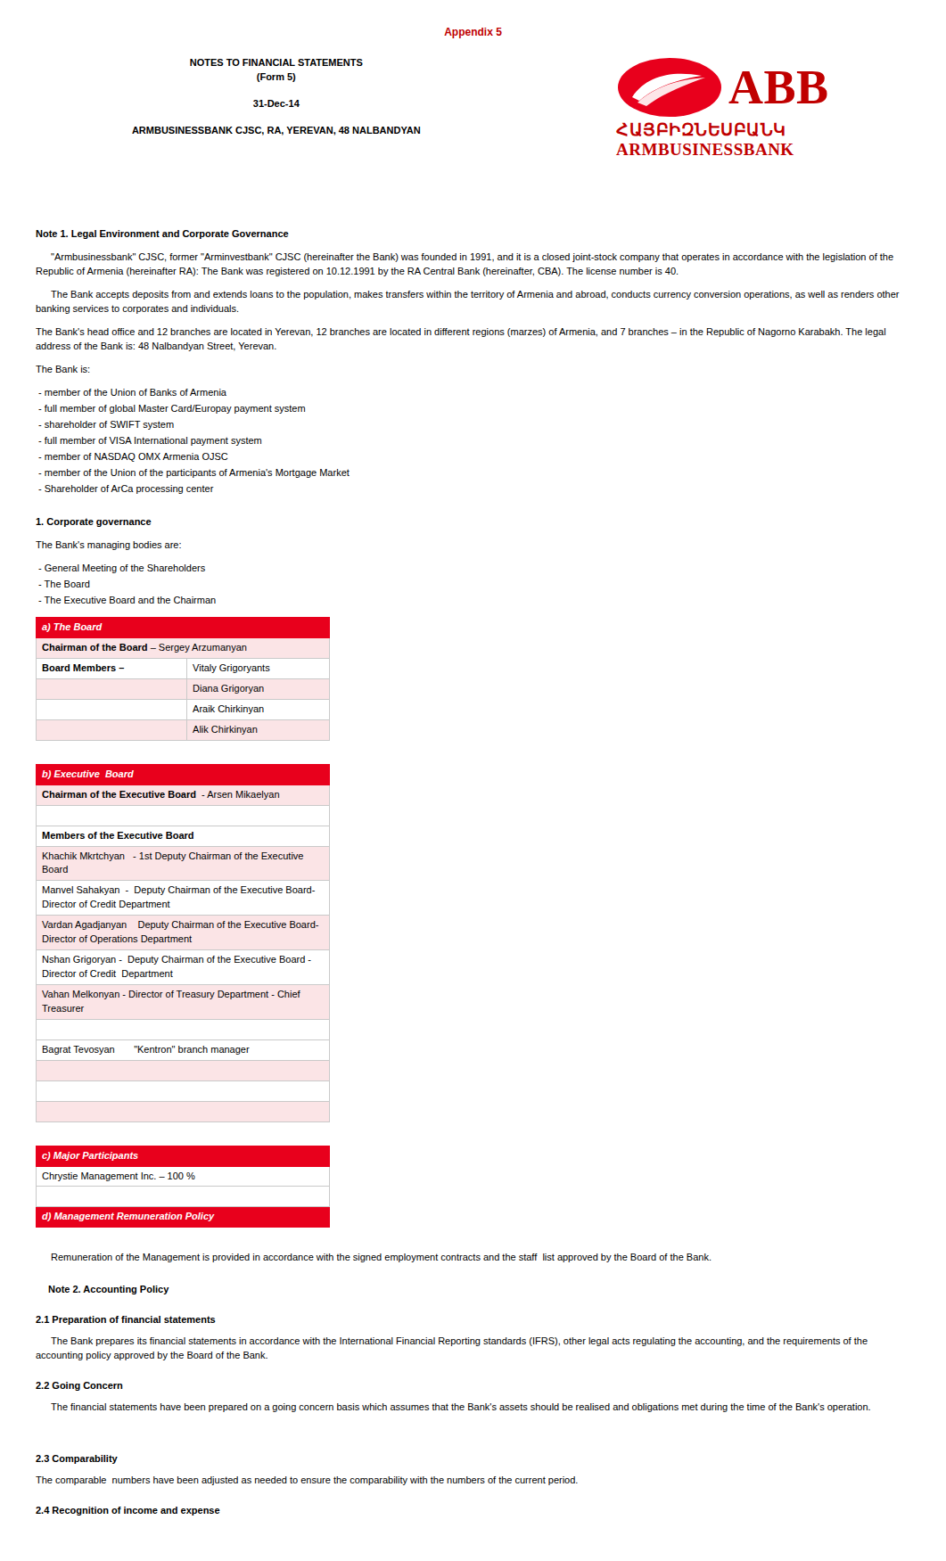Appendix 5
ABB
ՀԱՅԲԻԶՆԵՍԲԱՆԿ
ARMBUSINESSBANK
NOTES TO FINANCIAL STATEMENTS
(Form 5)
31-Dec-14
ARMBUSINESSBANK CJSC, RA, YEREVAN, 48 NALBANDYAN
Note 1. Legal Environment and Corporate Governance
"Armbusinessbank" CJSC, former "Arminvestbank" CJSC (hereinafter the Bank) was founded in 1991, and it is a closed joint-stock company that operates in accordance with the legislation of the Republic of Armenia (hereinafter RA): The Bank was registered on 10.12.1991 by the RA Central Bank (hereinafter, CBA). The license number is 40.
The Bank accepts deposits from and extends loans to the population, makes transfers within the territory of Armenia and abroad, conducts currency conversion operations, as well as renders other banking services to corporates and individuals.
The Bank's head office and 12 branches are located in Yerevan, 12 branches are located in different regions (marzes) of Armenia, and 7 branches – in the Republic of Nagorno Karabakh. The legal address of the Bank is: 48 Nalbandyan Street, Yerevan.
The Bank is:
- member of the Union of Banks of Armenia
- full member of global Master Card/Europay payment system
- shareholder of SWIFT system
- full member of VISA International payment system
- member of NASDAQ OMX Armenia OJSC
- member of the Union of the participants of Armenia's Mortgage Market
- Shareholder of ArCa processing center
1. Corporate governance
The Bank's managing bodies are:
- General Meeting of the Shareholders
- The Board
- The Executive Board and the Chairman
| a) The Board |
| Chairman of the Board – Sergey Arzumanyan |
| Board Members – | Vitaly Grigoryants |
| | Diana Grigoryan |
| | Araik Chirkinyan |
| | Alik Chirkinyan |
| b) Executive Board |
| Chairman of the Executive Board - Arsen Mikaelyan |
| Members of the Executive Board |
| Khachik Mkrtchyan - 1st Deputy Chairman of the Executive Board |
| Manvel Sahakyan - Deputy Chairman of the Executive Board- Director of Credit Department |
| Vardan Agadjanyan Deputy Chairman of the Executive Board- Director of Operations Department |
| Nshan Grigoryan - Deputy Chairman of the Executive Board - Director of Credit Department |
| Vahan Melkonyan - Director of Treasury Department - Chief Treasurer |
| Bagrat Tevosyan "Kentron" branch manager |
| c) Major Participants |
| Chrystie Management Inc. – 100 % |
| d) Management Remuneration Policy |
Remuneration of the Management is provided in accordance with the signed employment contracts and the staff list approved by the Board of the Bank.
Note 2. Accounting Policy
2.1 Preparation of financial statements
The Bank prepares its financial statements in accordance with the International Financial Reporting standards (IFRS), other legal acts regulating the accounting, and the requirements of the accounting policy approved by the Board of the Bank.
2.2 Going Concern
The financial statements have been prepared on a going concern basis which assumes that the Bank's assets should be realised and obligations met during the time of the Bank's operation.
2.3 Comparability
The comparable numbers have been adjusted as needed to ensure the comparability with the numbers of the current period.
2.4 Recognition of income and expense